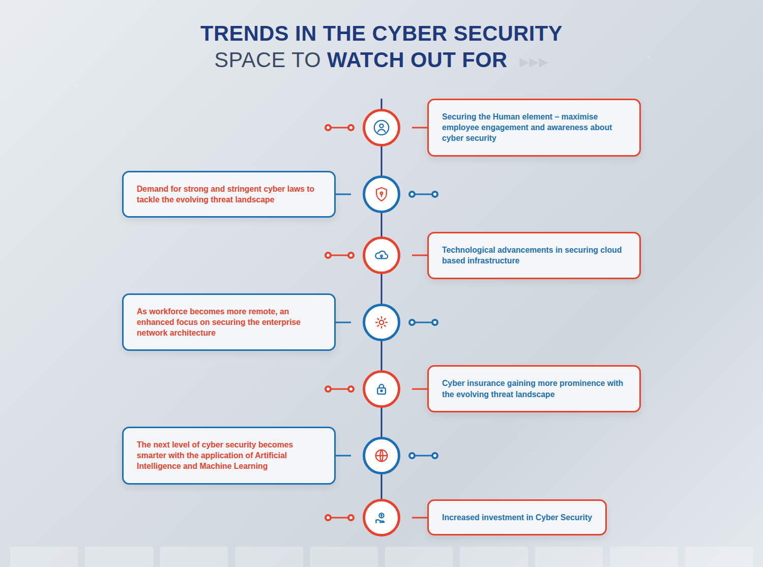Trends in the Cyber Security
Space to Watch Out For ▸▸▸
Securing the Human element – maximise employee engagement and awareness about cyber security
Demand for strong and stringent cyber laws to tackle the evolving threat landscape
Technological advancements in securing cloud based infrastructure
As workforce becomes more remote, an enhanced focus on securing the enterprise network architecture
Cyber insurance gaining more prominence with the evolving threat landscape
The next level of cyber security becomes smarter with the application of Artificial Intelligence and Machine Learning
Increased investment in Cyber Security